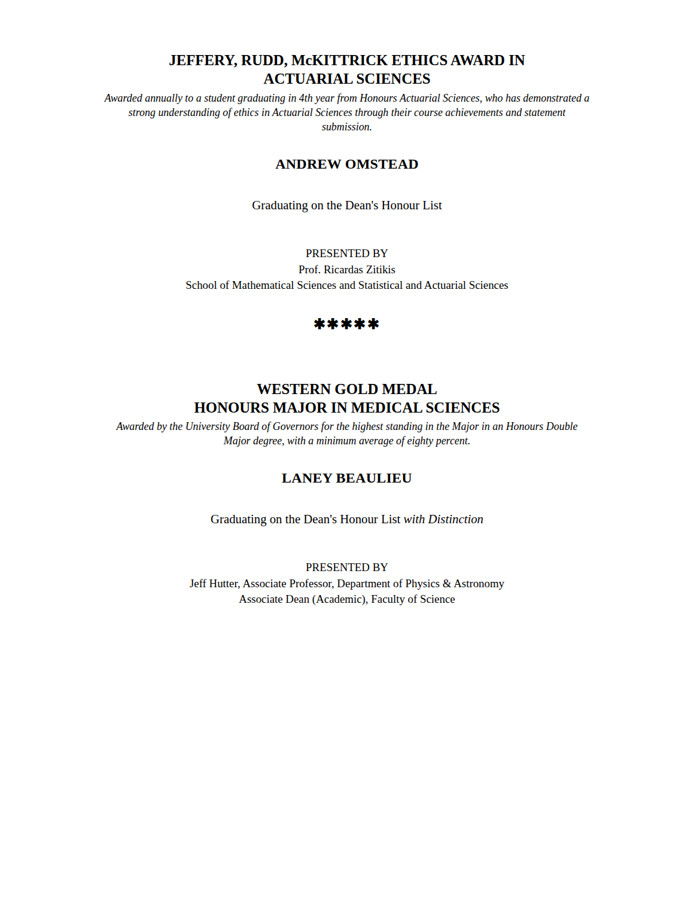JEFFERY, RUDD, McKITTRICK ETHICS AWARD IN
ACTUARIAL SCIENCES
Awarded annually to a student graduating in 4th year from Honours Actuarial Sciences, who has demonstrated a strong understanding of ethics in Actuarial Sciences through their course achievements and statement submission.
ANDREW OMSTEAD
Graduating on the Dean's Honour List
PRESENTED BY Prof. Ricardas Zitikis
School of Mathematical Sciences and Statistical and Actuarial Sciences
✱✱✱✱✱
WESTERN GOLD MEDAL
HONOURS MAJOR IN MEDICAL SCIENCES
Awarded by the University Board of Governors for the highest standing in the Major in an Honours Double Major degree, with a minimum average of eighty percent.
LANEY BEAULIEU
Graduating on the Dean's Honour List with Distinction
PRESENTED BY Jeff Hutter, Associate Professor, Department of Physics & Astronomy
Associate Dean (Academic), Faculty of Science